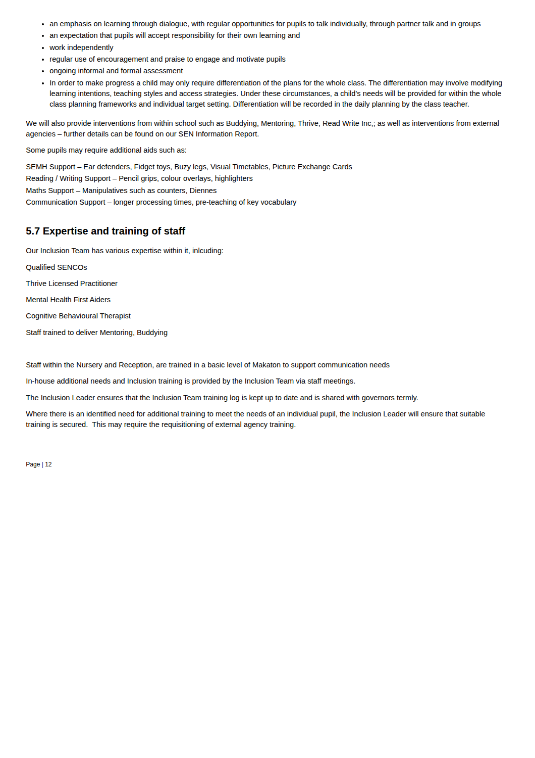an emphasis on learning through dialogue, with regular opportunities for pupils to talk individually, through partner talk and in groups
an expectation that pupils will accept responsibility for their own learning and
work independently
regular use of encouragement and praise to engage and motivate pupils
ongoing informal and formal assessment
In order to make progress a child may only require differentiation of the plans for the whole class. The differentiation may involve modifying learning intentions, teaching styles and access strategies. Under these circumstances, a child’s needs will be provided for within the whole class planning frameworks and individual target setting. Differentiation will be recorded in the daily planning by the class teacher.
We will also provide interventions from within school such as Buddying, Mentoring, Thrive, Read Write Inc,; as well as interventions from external agencies – further details can be found on our SEN Information Report.
Some pupils may require additional aids such as:
SEMH Support – Ear defenders, Fidget toys, Buzy legs, Visual Timetables, Picture Exchange Cards
Reading / Writing Support – Pencil grips, colour overlays, highlighters
Maths Support – Manipulatives such as counters, Diennes
Communication Support – longer processing times, pre-teaching of key vocabulary
5.7 Expertise and training of staff
Our Inclusion Team has various expertise within it, inlcuding:
Qualified SENCOs
Thrive Licensed Practitioner
Mental Health First Aiders
Cognitive Behavioural Therapist
Staff trained to deliver Mentoring, Buddying
Staff within the Nursery and Reception, are trained in a basic level of Makaton to support communication needs
In-house additional needs and Inclusion training is provided by the Inclusion Team via staff meetings.
The Inclusion Leader ensures that the Inclusion Team training log is kept up to date and is shared with governors termly.
Where there is an identified need for additional training to meet the needs of an individual pupil, the Inclusion Leader will ensure that suitable training is secured. This may require the requisitioning of external agency training.
Page | 12